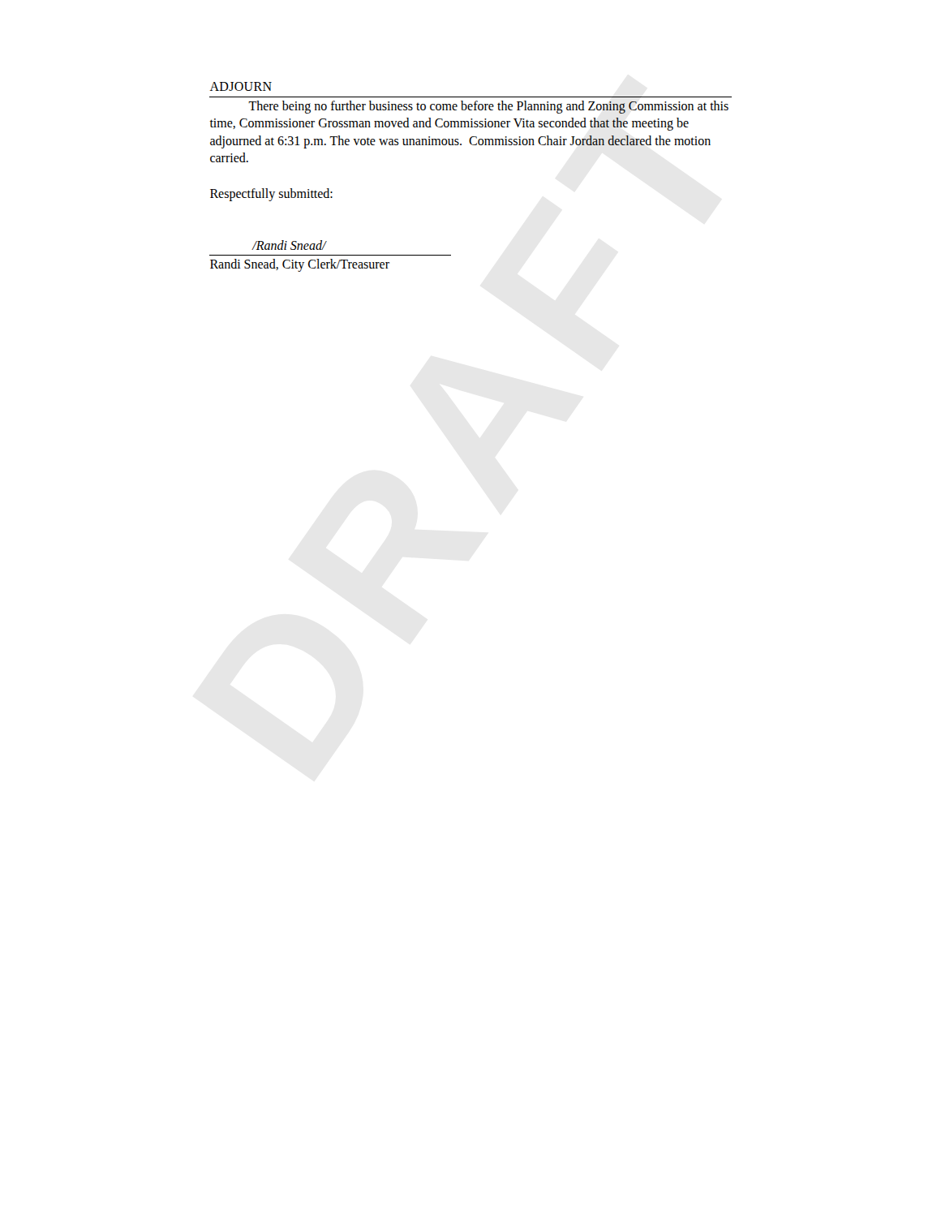DRAFT
ADJOURN
There being no further business to come before the Planning and Zoning Commission at this time, Commissioner Grossman moved and Commissioner Vita seconded that the meeting be adjourned at 6:31 p.m. The vote was unanimous. Commission Chair Jordan declared the motion carried.
Respectfully submitted:
/Randi Snead/
Randi Snead, City Clerk/Treasurer